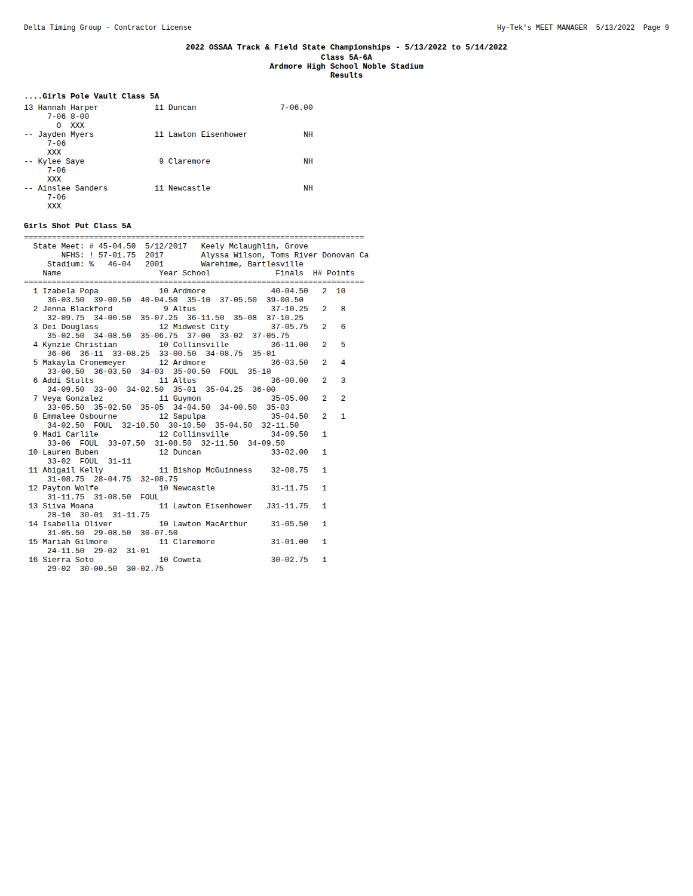Delta Timing Group - Contractor License Hy-Tek's MEET MANAGER 5/13/2022 Page 9
2022 OSSAA Track & Field State Championships - 5/13/2022 to 5/14/2022
Class 5A-6A
Ardmore High School Noble Stadium
Results
....Girls Pole Vault Class 5A
13 Hannah Harper            11 Duncan                  7-06.00
     7-06 8-00
       O  XXX
-- Jayden Myers             11 Lawton Eisenhower            NH
     7-06
     XXX
-- Kylee Saye                9 Claremore                    NH
     7-06
     XXX
-- Ainslee Sanders          11 Newcastle                    NH
     7-06
     XXX
Girls Shot Put Class 5A
=========================================================================
  State Meet: # 45-04.50  5/12/2017   Keely Mclaughlin, Grove
        NFHS: ! 57-01.75  2017        Alyssa Wilson, Toms River Donovan Ca
     Stadium: %   46-04   2001        Warehime, Bartlesville
    Name                     Year School              Finals  H# Points
=========================================================================
  1 Izabela Popa             10 Ardmore              40-04.50   2  10
     36-03.50  39-00.50  40-04.50  35-10  37-05.50  39-00.50
  2 Jenna Blackford           9 Altus                37-10.25   2   8
     32-09.75  34-00.50  35-07.25  36-11.50  35-08  37-10.25
  3 Dei Douglass             12 Midwest City         37-05.75   2   6
     35-02.50  34-08.50  35-06.75  37-00  33-02  37-05.75
  4 Kynzie Christian         10 Collinsville         36-11.00   2   5
     36-06  36-11  33-08.25  33-00.50  34-08.75  35-01
  5 Makayla Cronemeyer       12 Ardmore              36-03.50   2   4
     33-00.50  36-03.50  34-03  35-00.50  FOUL  35-10
  6 Addi Stults              11 Altus                36-00.00   2   3
     34-09.50  33-00  34-02.50  35-01  35-04.25  36-00
  7 Veya Gonzalez            11 Guymon               35-05.00   2   2
     33-05.50  35-02.50  35-05  34-04.50  34-00.50  35-03
  8 Emmalee Osbourne         12 Sapulpa              35-04.50   2   1
     34-02.50  FOUL  32-10.50  30-10.50  35-04.50  32-11.50
  9 Madi Carlile             12 Collinsville         34-09.50   1
     33-06  FOUL  33-07.50  31-08.50  32-11.50  34-09.50
 10 Lauren Buben             12 Duncan               33-02.00   1
     33-02  FOUL  31-11
 11 Abigail Kelly            11 Bishop McGuinness    32-08.75   1
     31-08.75  28-04.75  32-08.75
 12 Payton Wolfe             10 Newcastle            31-11.75   1
     31-11.75  31-08.50  FOUL
 13 Siiva Moana              11 Lawton Eisenhower   J31-11.75   1
     28-10  30-01  31-11.75
 14 Isabella Oliver          10 Lawton MacArthur     31-05.50   1
     31-05.50  29-08.50  30-07.50
 15 Mariah Gilmore           11 Claremore            31-01.00   1
     24-11.50  29-02  31-01
 16 Sierra Soto              10 Coweta               30-02.75   1
     29-02  30-00.50  30-02.75